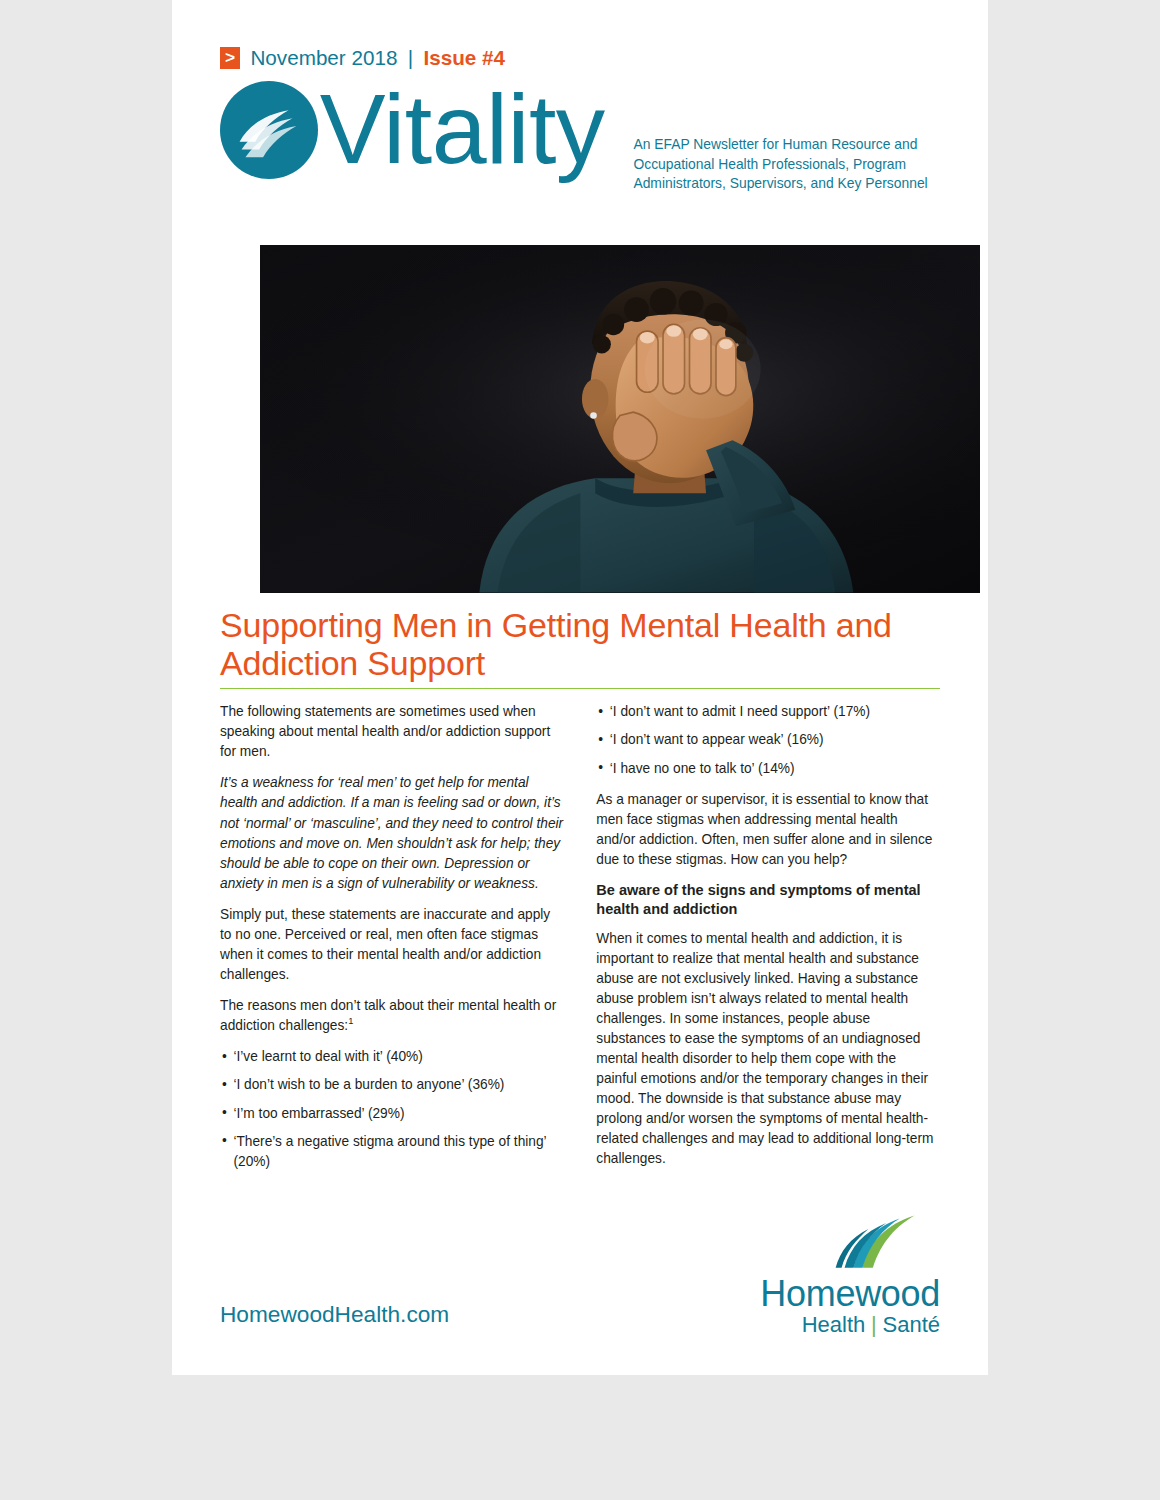> November 2018 | Issue #4
Vitality
An EFAP Newsletter for Human Resource and Occupational Health Professionals, Program Administrators, Supervisors, and Key Personnel
Supporting Men in Getting Mental Health and Addiction Support
The following statements are sometimes used when speaking about mental health and/or addiction support for men.
It’s a weakness for ‘real men’ to get help for mental health and addiction. If a man is feeling sad or down, it’s not ‘normal’ or ‘masculine’, and they need to control their emotions and move on. Men shouldn’t ask for help; they should be able to cope on their own. Depression or anxiety in men is a sign of vulnerability or weakness.
Simply put, these statements are inaccurate and apply to no one. Perceived or real, men often face stigmas when it comes to their mental health and/or addiction challenges.
The reasons men don’t talk about their mental health or addiction challenges:1
‘I’ve learnt to deal with it’ (40%)
‘I don’t wish to be a burden to anyone’ (36%)
‘I’m too embarrassed’ (29%)
‘There’s a negative stigma around this type of thing’ (20%)
‘I don’t want to admit I need support’ (17%)
‘I don’t want to appear weak’ (16%)
‘I have no one to talk to’ (14%)
As a manager or supervisor, it is essential to know that men face stigmas when addressing mental health and/or addiction. Often, men suffer alone and in silence due to these stigmas. How can you help?
Be aware of the signs and symptoms of mental health and addiction
When it comes to mental health and addiction, it is important to realize that mental health and substance abuse are not exclusively linked. Having a substance abuse problem isn’t always related to mental health challenges. In some instances, people abuse substances to ease the symptoms of an undiagnosed mental health disorder to help them cope with the painful emotions and/or the temporary changes in their mood. The downside is that substance abuse may prolong and/or worsen the symptoms of mental health-related challenges and may lead to additional long-term challenges.
HomewoodHealth.com
Homewood
Health|Santé